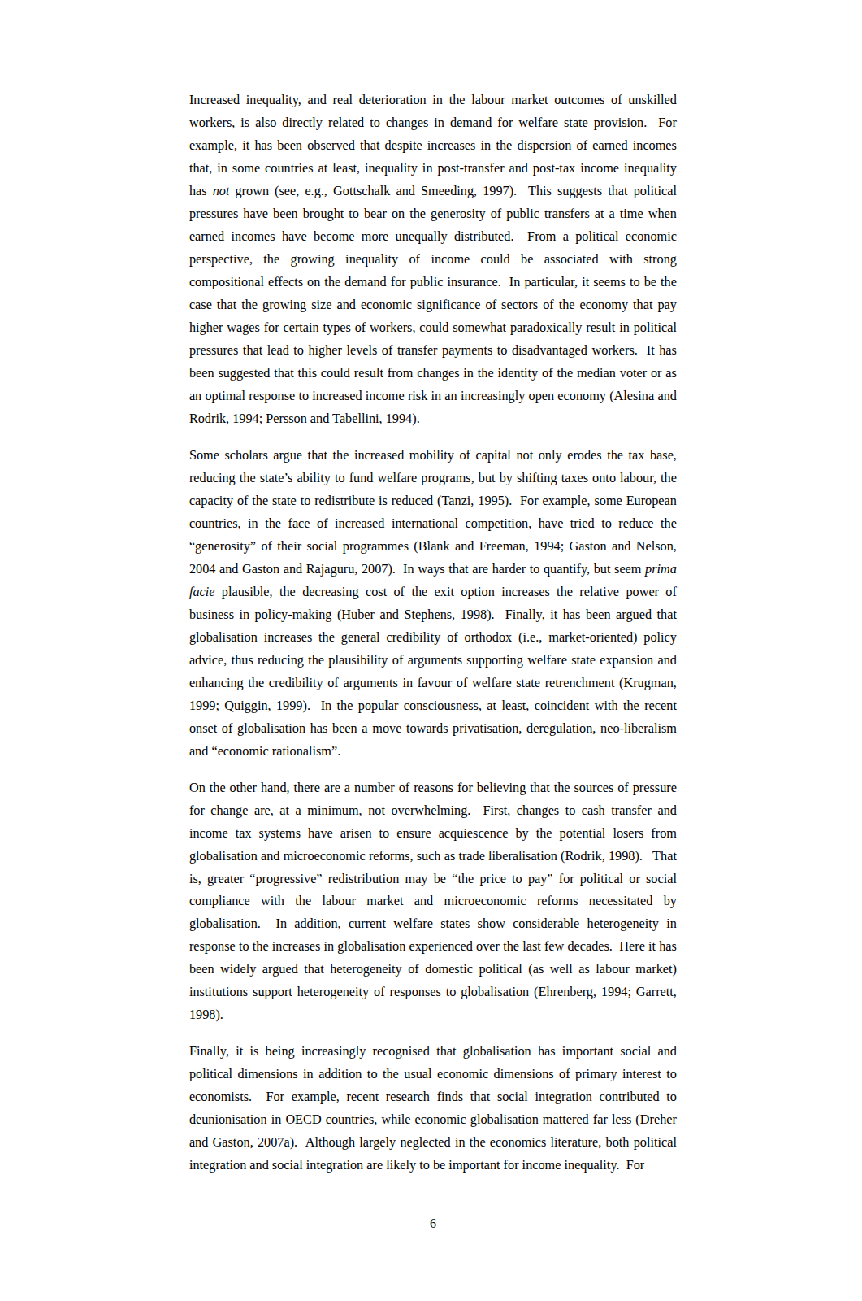Increased inequality, and real deterioration in the labour market outcomes of unskilled workers, is also directly related to changes in demand for welfare state provision. For example, it has been observed that despite increases in the dispersion of earned incomes that, in some countries at least, inequality in post-transfer and post-tax income inequality has not grown (see, e.g., Gottschalk and Smeeding, 1997). This suggests that political pressures have been brought to bear on the generosity of public transfers at a time when earned incomes have become more unequally distributed. From a political economic perspective, the growing inequality of income could be associated with strong compositional effects on the demand for public insurance. In particular, it seems to be the case that the growing size and economic significance of sectors of the economy that pay higher wages for certain types of workers, could somewhat paradoxically result in political pressures that lead to higher levels of transfer payments to disadvantaged workers. It has been suggested that this could result from changes in the identity of the median voter or as an optimal response to increased income risk in an increasingly open economy (Alesina and Rodrik, 1994; Persson and Tabellini, 1994).
Some scholars argue that the increased mobility of capital not only erodes the tax base, reducing the state’s ability to fund welfare programs, but by shifting taxes onto labour, the capacity of the state to redistribute is reduced (Tanzi, 1995). For example, some European countries, in the face of increased international competition, have tried to reduce the “generosity” of their social programmes (Blank and Freeman, 1994; Gaston and Nelson, 2004 and Gaston and Rajaguru, 2007). In ways that are harder to quantify, but seem prima facie plausible, the decreasing cost of the exit option increases the relative power of business in policy-making (Huber and Stephens, 1998). Finally, it has been argued that globalisation increases the general credibility of orthodox (i.e., market-oriented) policy advice, thus reducing the plausibility of arguments supporting welfare state expansion and enhancing the credibility of arguments in favour of welfare state retrenchment (Krugman, 1999; Quiggin, 1999). In the popular consciousness, at least, coincident with the recent onset of globalisation has been a move towards privatisation, deregulation, neo-liberalism and “economic rationalism”.
On the other hand, there are a number of reasons for believing that the sources of pressure for change are, at a minimum, not overwhelming. First, changes to cash transfer and income tax systems have arisen to ensure acquiescence by the potential losers from globalisation and microeconomic reforms, such as trade liberalisation (Rodrik, 1998). That is, greater “progressive” redistribution may be “the price to pay” for political or social compliance with the labour market and microeconomic reforms necessitated by globalisation. In addition, current welfare states show considerable heterogeneity in response to the increases in globalisation experienced over the last few decades. Here it has been widely argued that heterogeneity of domestic political (as well as labour market) institutions support heterogeneity of responses to globalisation (Ehrenberg, 1994; Garrett, 1998).
Finally, it is being increasingly recognised that globalisation has important social and political dimensions in addition to the usual economic dimensions of primary interest to economists. For example, recent research finds that social integration contributed to deunionisation in OECD countries, while economic globalisation mattered far less (Dreher and Gaston, 2007a). Although largely neglected in the economics literature, both political integration and social integration are likely to be important for income inequality. For
6